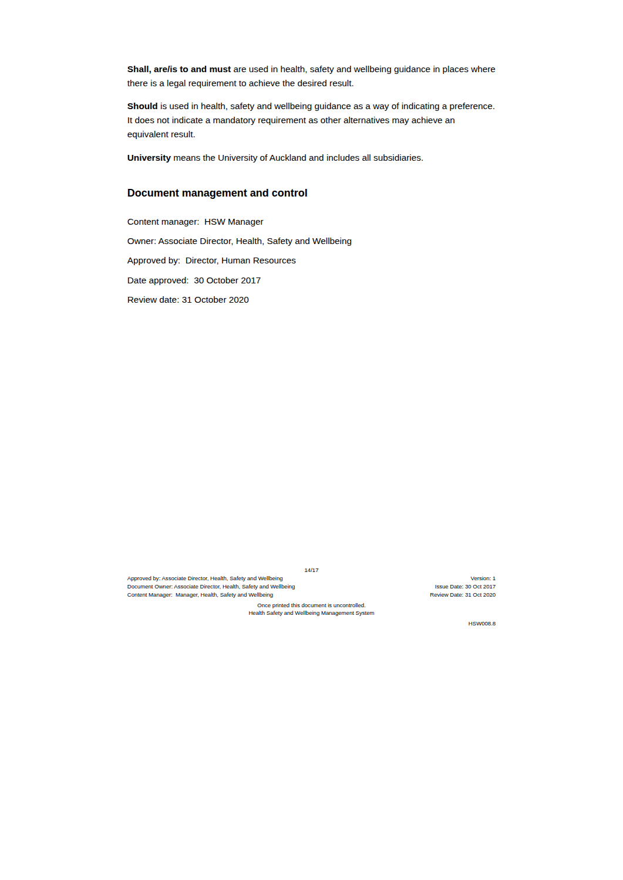Shall, are/is to and must are used in health, safety and wellbeing guidance in places where there is a legal requirement to achieve the desired result.
Should is used in health, safety and wellbeing guidance as a way of indicating a preference. It does not indicate a mandatory requirement as other alternatives may achieve an equivalent result.
University means the University of Auckland and includes all subsidiaries.
Document management and control
Content manager: HSW Manager
Owner: Associate Director, Health, Safety and Wellbeing
Approved by: Director, Human Resources
Date approved: 30 October 2017
Review date: 31 October 2020
14/17
Approved by: Associate Director, Health, Safety and Wellbeing
Document Owner: Associate Director, Health, Safety and Wellbeing
Content Manager: Manager, Health, Safety and Wellbeing
Version: 1
Issue Date: 30 Oct 2017
Review Date: 31 Oct 2020
Once printed this document is uncontrolled.
Health Safety and Wellbeing Management System
HSW008.8